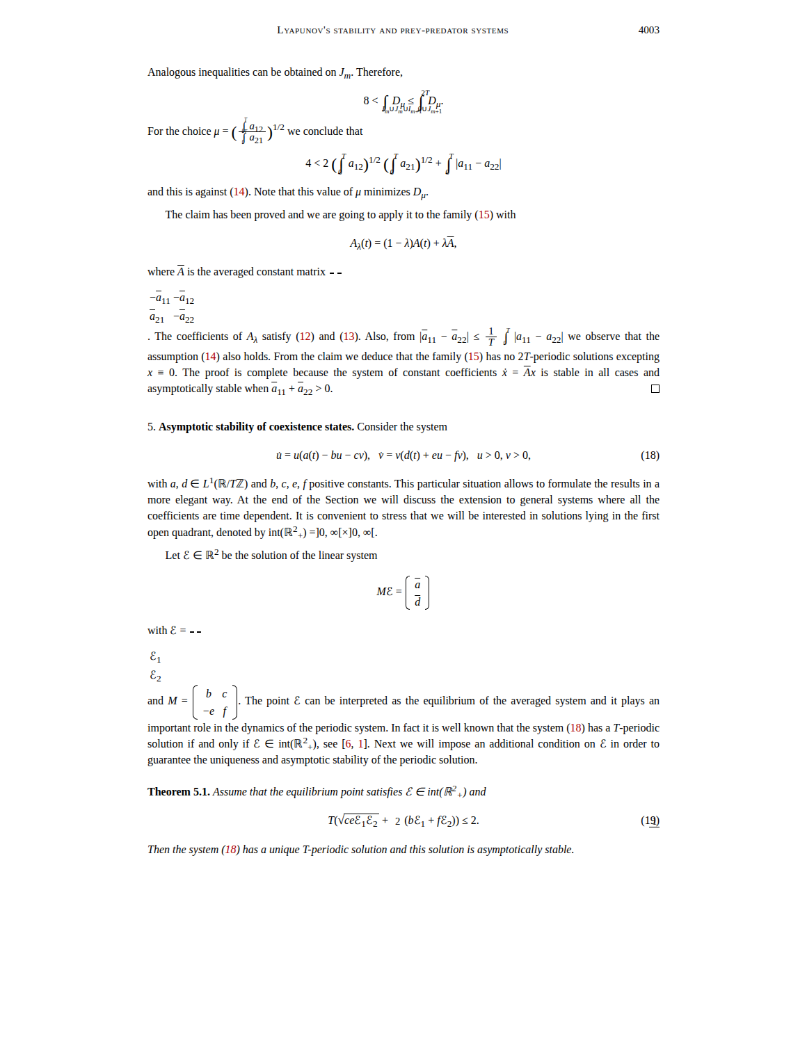Lyapunov's stability and prey-predator systems 4003
Analogous inequalities can be obtained on Jm. Therefore,
8 < ∫Im∪Jm∪Im+1∪Jm+1 Dμ ≤ ∫2T 0 Dμ.
For the choice μ = (∫T 0 a12∫T 0 a21)1/2 we conclude that
4 < 2 (∫T 0 a12)1/2 (∫T 0 a21)1/2 + ∫T 0 |a11 − a22|
and this is against (14). Note that this value of μ minimizes Dμ.
The claim has been proved and we are going to apply it to the family (15) with
Aλ(t) = (1 − λ)A(t) + λA,
where A is the averaged constant matrix
| − a 11 | − a 12 |
| a 21 | − a 22 |
. The coefficients of Aλ satisfy (12) and (13). Also, from |a11 − a22| ≤ 1 T ∫T 0 |a11 − a22| we observe that the assumption (14) also holds. From the claim we deduce that the family (15) has no 2T-periodic solutions excepting x ≡ 0. The proof is complete because the system of constant coefficients ẋ = Ax is stable in all cases and asymptotically stable when a11 + a22 > 0.
5. Asymptotic stability of coexistence states. Consider the system
u̇ = u(a(t) − bu − cv), v̇ = v(d(t) + eu − fv), u > 0, v > 0, (18)
with a, d ∈ L1(ℝ/Tℤ) and b, c, e, f positive constants. This particular situation allows to formulate the results in a more elegant way. At the end of the Section we will discuss the extension to general systems where all the coefficients are time dependent. It is convenient to stress that we will be interested in solutions lying in the first open quadrant, denoted by int(ℝ2+) =]0, ∞[×]0, ∞[.
Let ℰ ∈ ℝ2 be the solution of the linear system
Mℰ =
| a |
| d |
with ℰ =
| ℰ 1 |
| ℰ 2 |
and M =
| b | c |
| − e | f |
. The point ℰ can be interpreted as the equilibrium of the averaged system and it plays an important role in the dynamics of the periodic system. In fact it is well known that the system (18) has a T-periodic solution if and only if ℰ ∈ int(ℝ2+), see [6, 1]. Next we will impose an additional condition on ℰ in order to guarantee the uniqueness and asymptotic stability of the periodic solution.
Theorem 5.1. Assume that the equilibrium point satisfies ℰ ∈ int(ℝ2+) and
T(√ce ℰ1ℰ2 + 12(b ℰ1 + f ℰ2)) ≤ 2. (19)
Then the system (18) has a unique T-periodic solution and this solution is asymptotically stable.